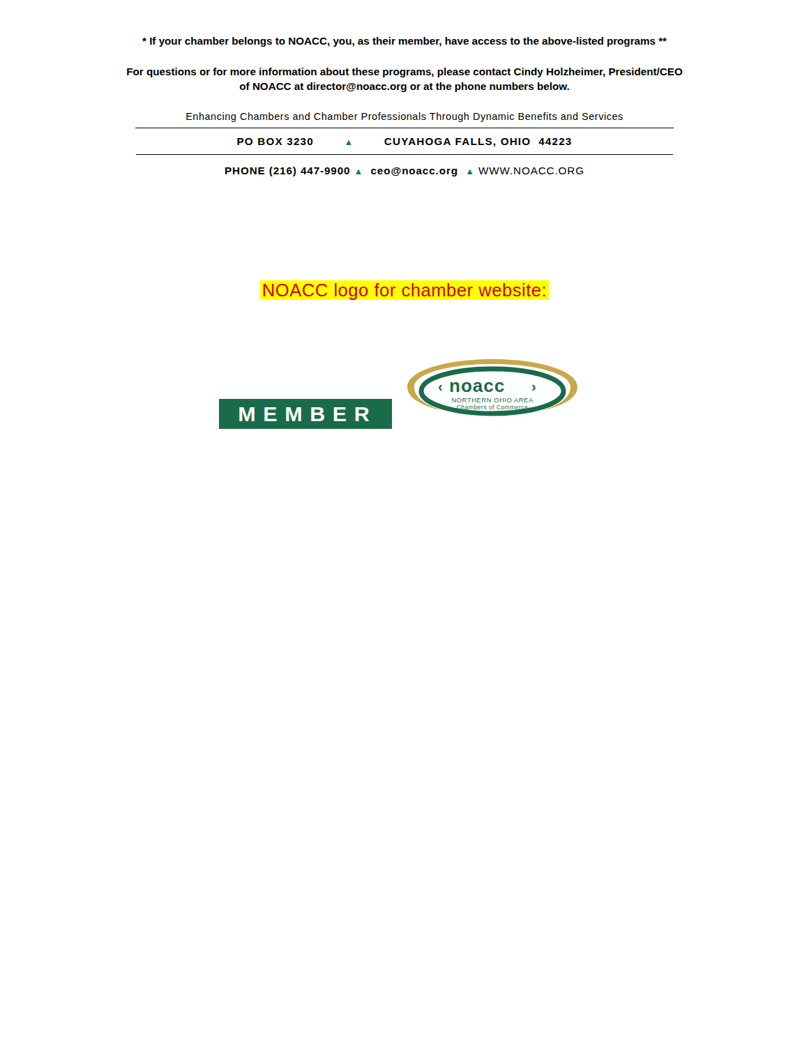* If your chamber belongs to NOACC, you, as their member, have access to the above-listed programs **
For questions or for more information about these programs, please contact Cindy Holzheimer, President/CEO of NOACC at director@noacc.org or at the phone numbers below.
Enhancing Chambers and Chamber Professionals Through Dynamic Benefits and Services
PO BOX 3230 ▲ CUYAHOGA FALLS, OHIO 44223
PHONE (216) 447-9900 ▲ ceo@noacc.org ▲ WWW.NOACC.ORG
NOACC logo for chamber website:
MEMBER
‹ noacc › NORTHERN OHIO AREA Chambers of Commerce